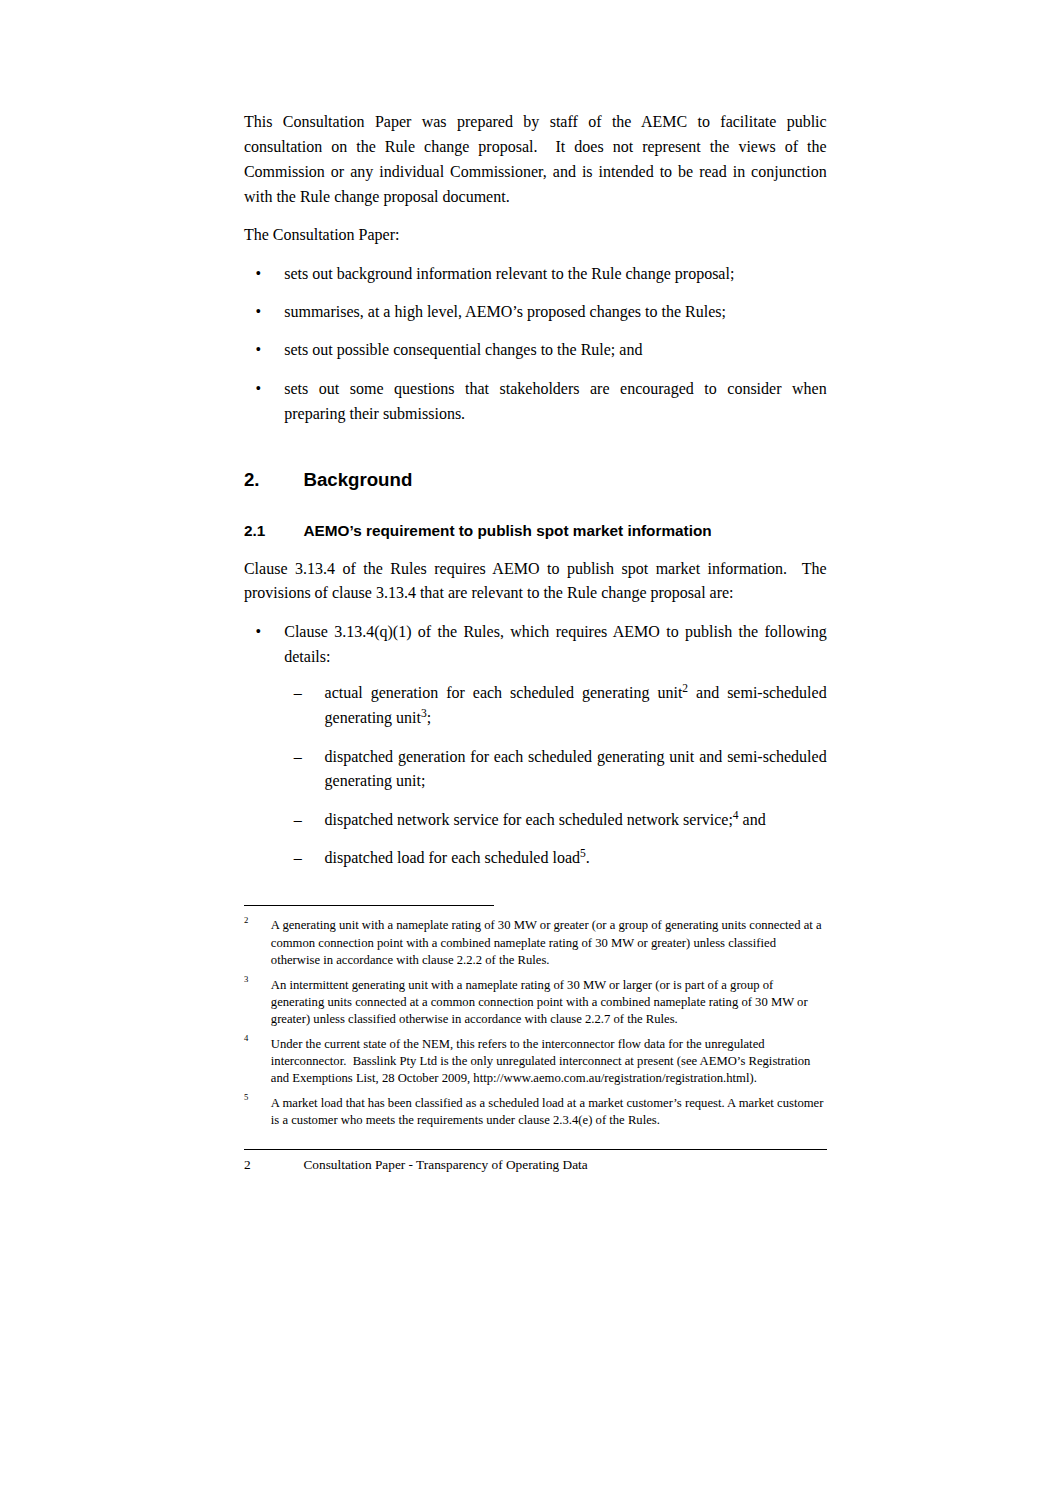This Consultation Paper was prepared by staff of the AEMC to facilitate public consultation on the Rule change proposal. It does not represent the views of the Commission or any individual Commissioner, and is intended to be read in conjunction with the Rule change proposal document.
The Consultation Paper:
sets out background information relevant to the Rule change proposal;
summarises, at a high level, AEMO’s proposed changes to the Rules;
sets out possible consequential changes to the Rule; and
sets out some questions that stakeholders are encouraged to consider when preparing their submissions.
2. Background
2.1 AEMO’s requirement to publish spot market information
Clause 3.13.4 of the Rules requires AEMO to publish spot market information. The provisions of clause 3.13.4 that are relevant to the Rule change proposal are:
Clause 3.13.4(q)(1) of the Rules, which requires AEMO to publish the following details:
actual generation for each scheduled generating unit2 and semi-scheduled generating unit3;
dispatched generation for each scheduled generating unit and semi-scheduled generating unit;
dispatched network service for each scheduled network service;4 and
dispatched load for each scheduled load5.
2 A generating unit with a nameplate rating of 30 MW or greater (or a group of generating units connected at a common connection point with a combined nameplate rating of 30 MW or greater) unless classified otherwise in accordance with clause 2.2.2 of the Rules.
3 An intermittent generating unit with a nameplate rating of 30 MW or larger (or is part of a group of generating units connected at a common connection point with a combined nameplate rating of 30 MW or greater) unless classified otherwise in accordance with clause 2.2.7 of the Rules.
4 Under the current state of the NEM, this refers to the interconnector flow data for the unregulated interconnector. Basslink Pty Ltd is the only unregulated interconnect at present (see AEMO’s Registration and Exemptions List, 28 October 2009, http://www.aemo.com.au/registration/registration.html).
5 A market load that has been classified as a scheduled load at a market customer’s request. A market customer is a customer who meets the requirements under clause 2.3.4(e) of the Rules.
2 Consultation Paper - Transparency of Operating Data